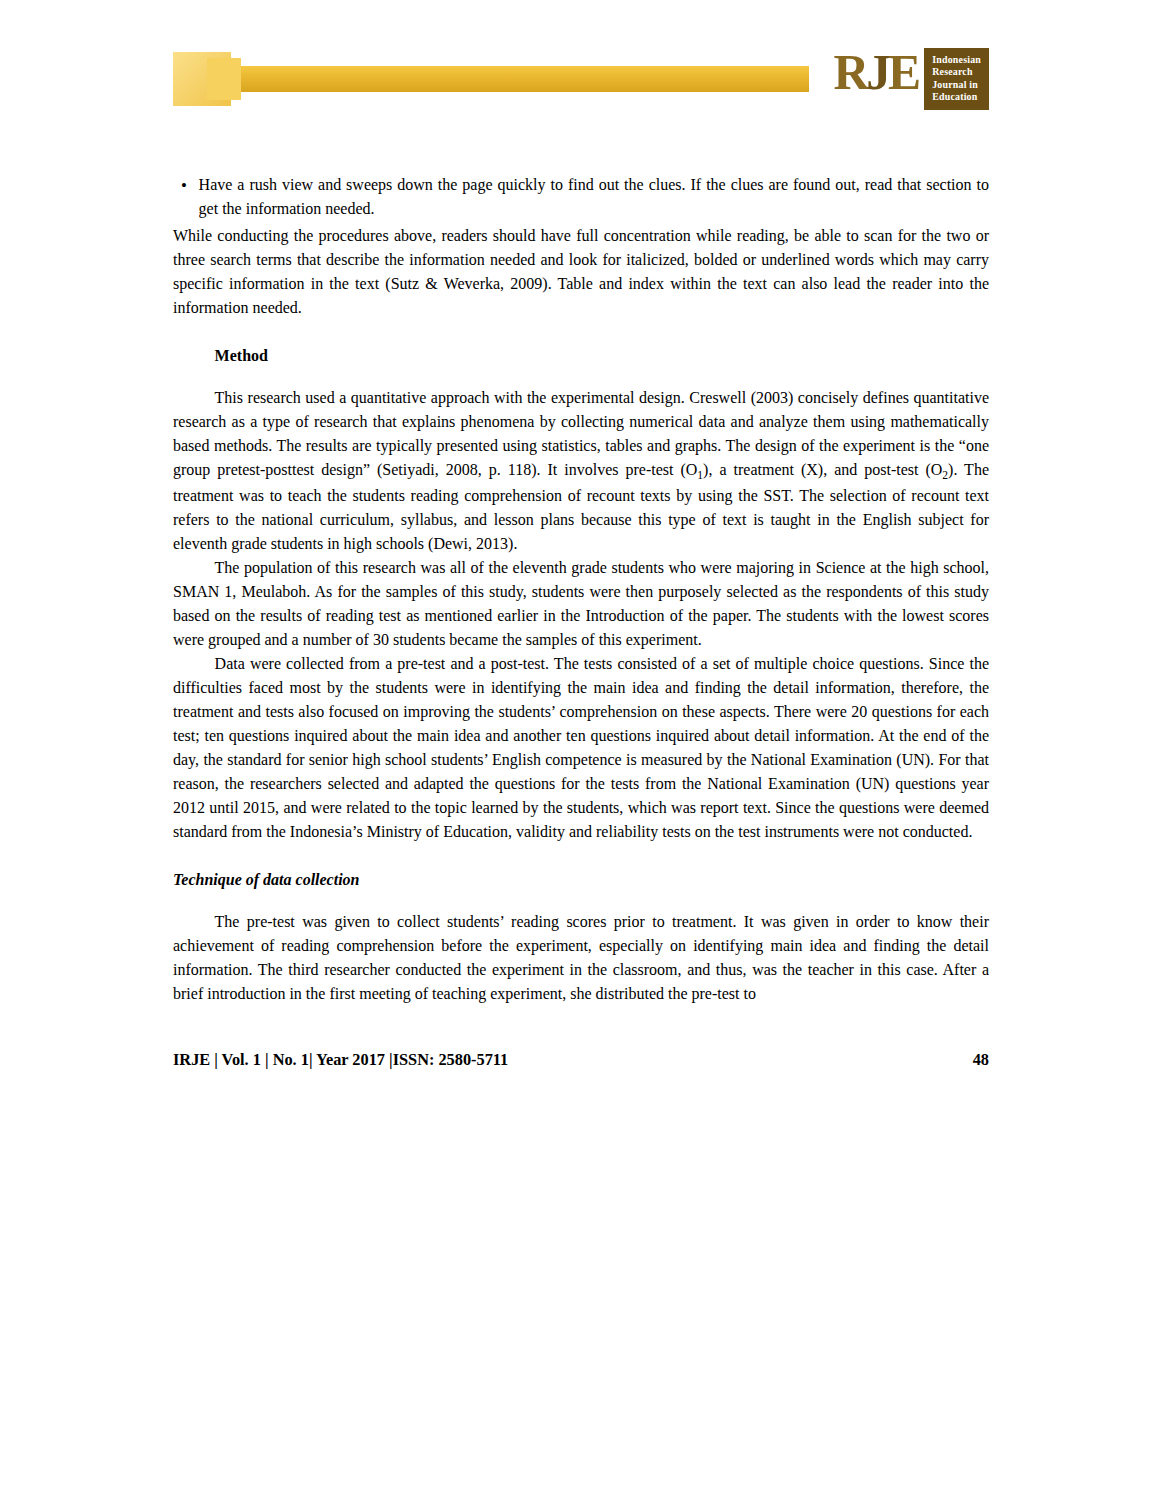RJE Indonesian
Research
Journal in
Education
Have a rush view and sweeps down the page quickly to find out the clues. If the clues are found out, read that section to get the information needed.
While conducting the procedures above, readers should have full concentration while reading, be able to scan for the two or three search terms that describe the information needed and look for italicized, bolded or underlined words which may carry specific information in the text (Sutz & Weverka, 2009). Table and index within the text can also lead the reader into the information needed.
Method
This research used a quantitative approach with the experimental design. Creswell (2003) concisely defines quantitative research as a type of research that explains phenomena by collecting numerical data and analyze them using mathematically based methods. The results are typically presented using statistics, tables and graphs. The design of the experiment is the “one group pretest-posttest design” (Setiyadi, 2008, p. 118). It involves pre-test (O1), a treatment (X), and post-test (O2). The treatment was to teach the students reading comprehension of recount texts by using the SST. The selection of recount text refers to the national curriculum, syllabus, and lesson plans because this type of text is taught in the English subject for eleventh grade students in high schools (Dewi, 2013).
The population of this research was all of the eleventh grade students who were majoring in Science at the high school, SMAN 1, Meulaboh. As for the samples of this study, students were then purposely selected as the respondents of this study based on the results of reading test as mentioned earlier in the Introduction of the paper. The students with the lowest scores were grouped and a number of 30 students became the samples of this experiment.
Data were collected from a pre-test and a post-test. The tests consisted of a set of multiple choice questions. Since the difficulties faced most by the students were in identifying the main idea and finding the detail information, therefore, the treatment and tests also focused on improving the students’ comprehension on these aspects. There were 20 questions for each test; ten questions inquired about the main idea and another ten questions inquired about detail information. At the end of the day, the standard for senior high school students’ English competence is measured by the National Examination (UN). For that reason, the researchers selected and adapted the questions for the tests from the National Examination (UN) questions year 2012 until 2015, and were related to the topic learned by the students, which was report text. Since the questions were deemed standard from the Indonesia’s Ministry of Education, validity and reliability tests on the test instruments were not conducted.
Technique of data collection
The pre-test was given to collect students’ reading scores prior to treatment. It was given in order to know their achievement of reading comprehension before the experiment, especially on identifying main idea and finding the detail information. The third researcher conducted the experiment in the classroom, and thus, was the teacher in this case. After a brief introduction in the first meeting of teaching experiment, she distributed the pre-test to
IRJE | Vol. 1 | No. 1| Year 2017 |ISSN: 2580-5711 48